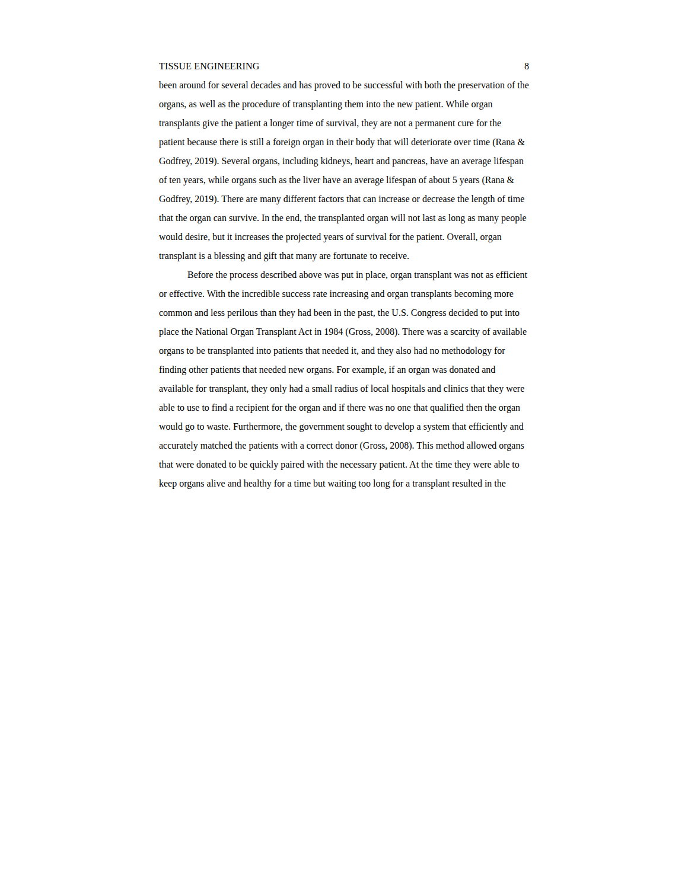Tissue Engineering 8
been around for several decades and has proved to be successful with both the preservation of the organs, as well as the procedure of transplanting them into the new patient. While organ transplants give the patient a longer time of survival, they are not a permanent cure for the patient because there is still a foreign organ in their body that will deteriorate over time (Rana & Godfrey, 2019). Several organs, including kidneys, heart and pancreas, have an average lifespan of ten years, while organs such as the liver have an average lifespan of about 5 years (Rana & Godfrey, 2019). There are many different factors that can increase or decrease the length of time that the organ can survive. In the end, the transplanted organ will not last as long as many people would desire, but it increases the projected years of survival for the patient. Overall, organ transplant is a blessing and gift that many are fortunate to receive.
Before the process described above was put in place, organ transplant was not as efficient or effective. With the incredible success rate increasing and organ transplants becoming more common and less perilous than they had been in the past, the U.S. Congress decided to put into place the National Organ Transplant Act in 1984 (Gross, 2008). There was a scarcity of available organs to be transplanted into patients that needed it, and they also had no methodology for finding other patients that needed new organs. For example, if an organ was donated and available for transplant, they only had a small radius of local hospitals and clinics that they were able to use to find a recipient for the organ and if there was no one that qualified then the organ would go to waste. Furthermore, the government sought to develop a system that efficiently and accurately matched the patients with a correct donor (Gross, 2008). This method allowed organs that were donated to be quickly paired with the necessary patient. At the time they were able to keep organs alive and healthy for a time but waiting too long for a transplant resulted in the